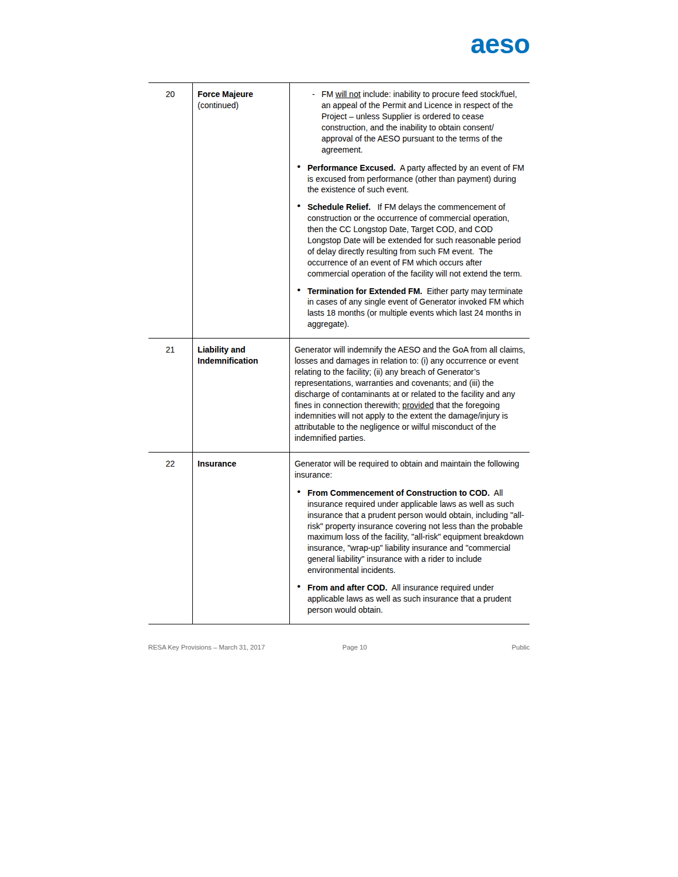aeso
| 20 | Force Majeure (continued) | FM will not include: inability to procure feed stock/fuel, an appeal of the Permit and Licence in respect of the Project – unless Supplier is ordered to cease construction, and the inability to obtain consent/ approval of the AESO pursuant to the terms of the agreement. Performance Excused. A party affected by an event of FM is excused from performance (other than payment) during the existence of such event. Schedule Relief. If FM delays the commencement of construction or the occurrence of commercial operation, then the CC Longstop Date, Target COD, and COD Longstop Date will be extended for such reasonable period of delay directly resulting from such FM event. The occurrence of an event of FM which occurs after commercial operation of the facility will not extend the term. Termination for Extended FM. Either party may terminate in cases of any single event of Generator invoked FM which lasts 18 months (or multiple events which last 24 months in aggregate). |
| 21 | Liability and Indemnification | Generator will indemnify the AESO and the GoA from all claims, losses and damages in relation to: (i) any occurrence or event relating to the facility; (ii) any breach of Generator’s representations, warranties and covenants; and (iii) the discharge of contaminants at or related to the facility and any fines in connection therewith; provided that the foregoing indemnities will not apply to the extent the damage/injury is attributable to the negligence or wilful misconduct of the indemnified parties. |
| 22 | Insurance | Generator will be required to obtain and maintain the following insurance: From Commencement of Construction to COD. All insurance required under applicable laws as well as such insurance that a prudent person would obtain, including "all-risk" property insurance covering not less than the probable maximum loss of the facility, "all-risk" equipment breakdown insurance, "wrap-up" liability insurance and "commercial general liability" insurance with a rider to include environmental incidents. From and after COD. All insurance required under applicable laws as well as such insurance that a prudent person would obtain. |
RESA Key Provisions – March 31, 2017
Page 10
Public